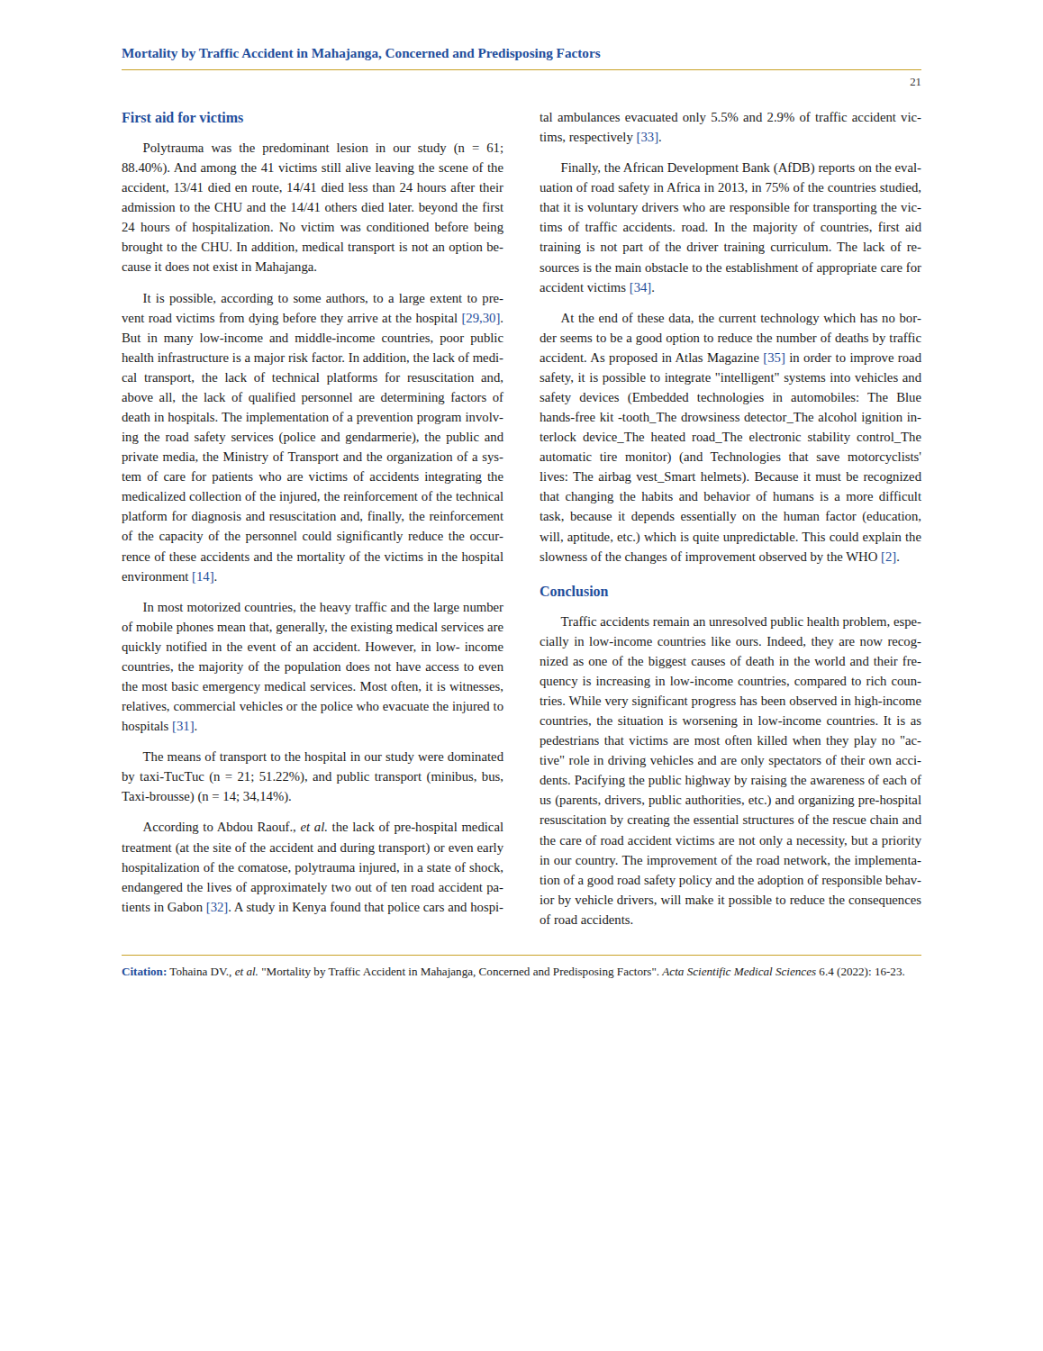Mortality by Traffic Accident in Mahajanga, Concerned and Predisposing Factors
21
First aid for victims
Polytrauma was the predominant lesion in our study (n = 61; 88.40%). And among the 41 victims still alive leaving the scene of the accident, 13/41 died en route, 14/41 died less than 24 hours after their admission to the CHU and the 14/41 others died later. beyond the first 24 hours of hospitalization. No victim was conditioned before being brought to the CHU. In addition, medical transport is not an option because it does not exist in Mahajanga.
It is possible, according to some authors, to a large extent to prevent road victims from dying before they arrive at the hospital [29,30]. But in many low-income and middle-income countries, poor public health infrastructure is a major risk factor. In addition, the lack of medical transport, the lack of technical platforms for resuscitation and, above all, the lack of qualified personnel are determining factors of death in hospitals. The implementation of a prevention program involving the road safety services (police and gendarmerie), the public and private media, the Ministry of Transport and the organization of a system of care for patients who are victims of accidents integrating the medicalized collection of the injured, the reinforcement of the technical platform for diagnosis and resuscitation and, finally, the reinforcement of the capacity of the personnel could significantly reduce the occurrence of these accidents and the mortality of the victims in the hospital environment [14].
In most motorized countries, the heavy traffic and the large number of mobile phones mean that, generally, the existing medical services are quickly notified in the event of an accident. However, in low- income countries, the majority of the population does not have access to even the most basic emergency medical services. Most often, it is witnesses, relatives, commercial vehicles or the police who evacuate the injured to hospitals [31].
The means of transport to the hospital in our study were dominated by taxi-TucTuc (n = 21; 51.22%), and public transport (minibus, bus, Taxi-brousse) (n = 14; 34,14%).
According to Abdou Raouf., et al. the lack of pre-hospital medical treatment (at the site of the accident and during transport) or even early hospitalization of the comatose, polytrauma injured, in a state of shock, endangered the lives of approximately two out of ten road accident patients in Gabon [32]. A study in Kenya found that police cars and hospital ambulances evacuated only 5.5% and 2.9% of traffic accident victims, respectively [33].
Finally, the African Development Bank (AfDB) reports on the evaluation of road safety in Africa in 2013, in 75% of the countries studied, that it is voluntary drivers who are responsible for transporting the victims of traffic accidents. road. In the majority of countries, first aid training is not part of the driver training curriculum. The lack of resources is the main obstacle to the establishment of appropriate care for accident victims [34].
At the end of these data, the current technology which has no border seems to be a good option to reduce the number of deaths by traffic accident. As proposed in Atlas Magazine [35] in order to improve road safety, it is possible to integrate "intelligent" systems into vehicles and safety devices (Embedded technologies in automobiles: The Blue hands-free kit -tooth_The drowsiness detector_The alcohol ignition interlock device_The heated road_The electronic stability control_The automatic tire monitor) (and Technologies that save motorcyclists' lives: The airbag vest_Smart helmets). Because it must be recognized that changing the habits and behavior of humans is a more difficult task, because it depends essentially on the human factor (education, will, aptitude, etc.) which is quite unpredictable. This could explain the slowness of the changes of improvement observed by the WHO [2].
Conclusion
Traffic accidents remain an unresolved public health problem, especially in low-income countries like ours. Indeed, they are now recognized as one of the biggest causes of death in the world and their frequency is increasing in low-income countries, compared to rich countries. While very significant progress has been observed in high-income countries, the situation is worsening in low-income countries. It is as pedestrians that victims are most often killed when they play no "active" role in driving vehicles and are only spectators of their own accidents. Pacifying the public highway by raising the awareness of each of us (parents, drivers, public authorities, etc.) and organizing pre-hospital resuscitation by creating the essential structures of the rescue chain and the care of road accident victims are not only a necessity, but a priority in our country. The improvement of the road network, the implementation of a good road safety policy and the adoption of responsible behavior by vehicle drivers, will make it possible to reduce the consequences of road accidents.
Citation: Tohaina DV., et al. "Mortality by Traffic Accident in Mahajanga, Concerned and Predisposing Factors". Acta Scientific Medical Sciences 6.4 (2022): 16-23.